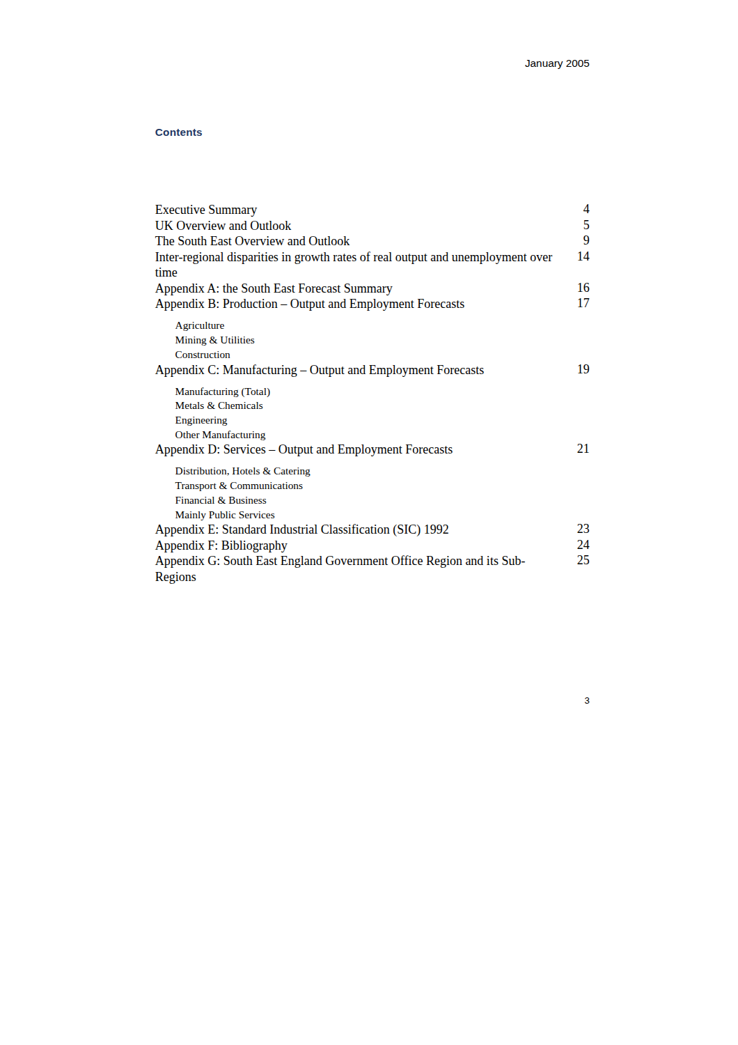January 2005
Contents
| Executive Summary | 4 |
| UK Overview and Outlook | 5 |
| The South East Overview and Outlook | 9 |
| Inter-regional disparities in growth rates of real output and unemployment over time | 14 |
| Appendix A: the South East Forecast Summary | 16 |
| Appendix B: Production – Output and Employment Forecasts Agriculture Mining & Utilities Construction | 17 |
| Appendix C: Manufacturing – Output and Employment Forecasts Manufacturing (Total) Metals & Chemicals Engineering Other Manufacturing | 19 |
| Appendix D: Services – Output and Employment Forecasts Distribution, Hotels & Catering Transport & Communications Financial & Business Mainly Public Services | 21 |
| Appendix E: Standard Industrial Classification (SIC) 1992 | 23 |
| Appendix F: Bibliography | 24 |
| Appendix G: South East England Government Office Region and its Sub-Regions | 25 |
3